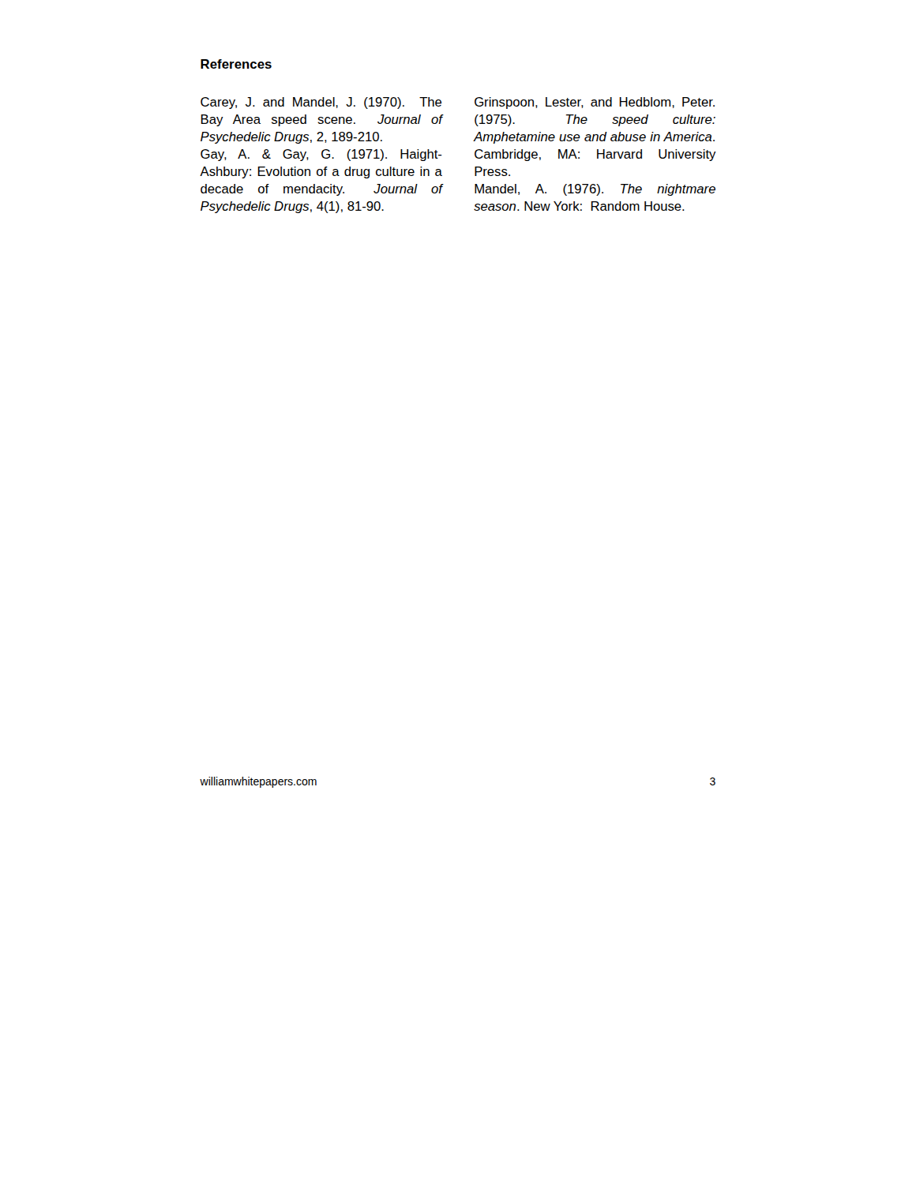References
Carey, J. and Mandel, J. (1970). The Bay Area speed scene. Journal of Psychedelic Drugs, 2, 189-210.
Gay, A. & Gay, G. (1971). Haight-Ashbury: Evolution of a drug culture in a decade of mendacity. Journal of Psychedelic Drugs, 4(1), 81-90.
Grinspoon, Lester, and Hedblom, Peter. (1975). The speed culture: Amphetamine use and abuse in America. Cambridge, MA: Harvard University Press.
Mandel, A. (1976). The nightmare season. New York: Random House.
williamwhitepapers.com 3